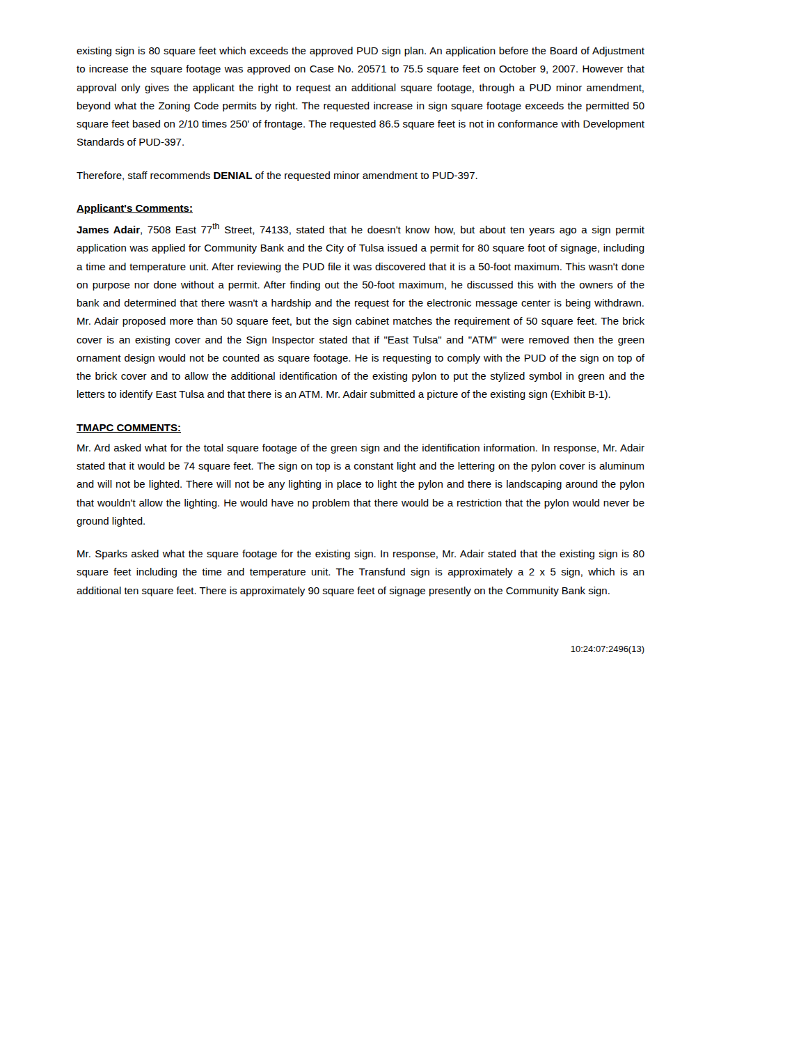existing sign is 80 square feet which exceeds the approved PUD sign plan. An application before the Board of Adjustment to increase the square footage was approved on Case No. 20571 to 75.5 square feet on October 9, 2007. However that approval only gives the applicant the right to request an additional square footage, through a PUD minor amendment, beyond what the Zoning Code permits by right. The requested increase in sign square footage exceeds the permitted 50 square feet based on 2/10 times 250' of frontage. The requested 86.5 square feet is not in conformance with Development Standards of PUD-397.
Therefore, staff recommends DENIAL of the requested minor amendment to PUD-397.
Applicant's Comments:
James Adair, 7508 East 77th Street, 74133, stated that he doesn't know how, but about ten years ago a sign permit application was applied for Community Bank and the City of Tulsa issued a permit for 80 square foot of signage, including a time and temperature unit. After reviewing the PUD file it was discovered that it is a 50-foot maximum. This wasn't done on purpose nor done without a permit. After finding out the 50-foot maximum, he discussed this with the owners of the bank and determined that there wasn't a hardship and the request for the electronic message center is being withdrawn. Mr. Adair proposed more than 50 square feet, but the sign cabinet matches the requirement of 50 square feet. The brick cover is an existing cover and the Sign Inspector stated that if "East Tulsa" and "ATM" were removed then the green ornament design would not be counted as square footage. He is requesting to comply with the PUD of the sign on top of the brick cover and to allow the additional identification of the existing pylon to put the stylized symbol in green and the letters to identify East Tulsa and that there is an ATM. Mr. Adair submitted a picture of the existing sign (Exhibit B-1).
TMAPC COMMENTS:
Mr. Ard asked what for the total square footage of the green sign and the identification information. In response, Mr. Adair stated that it would be 74 square feet. The sign on top is a constant light and the lettering on the pylon cover is aluminum and will not be lighted. There will not be any lighting in place to light the pylon and there is landscaping around the pylon that wouldn't allow the lighting. He would have no problem that there would be a restriction that the pylon would never be ground lighted.
Mr. Sparks asked what the square footage for the existing sign. In response, Mr. Adair stated that the existing sign is 80 square feet including the time and temperature unit. The Transfund sign is approximately a 2 x 5 sign, which is an additional ten square feet. There is approximately 90 square feet of signage presently on the Community Bank sign.
10:24:07:2496(13)